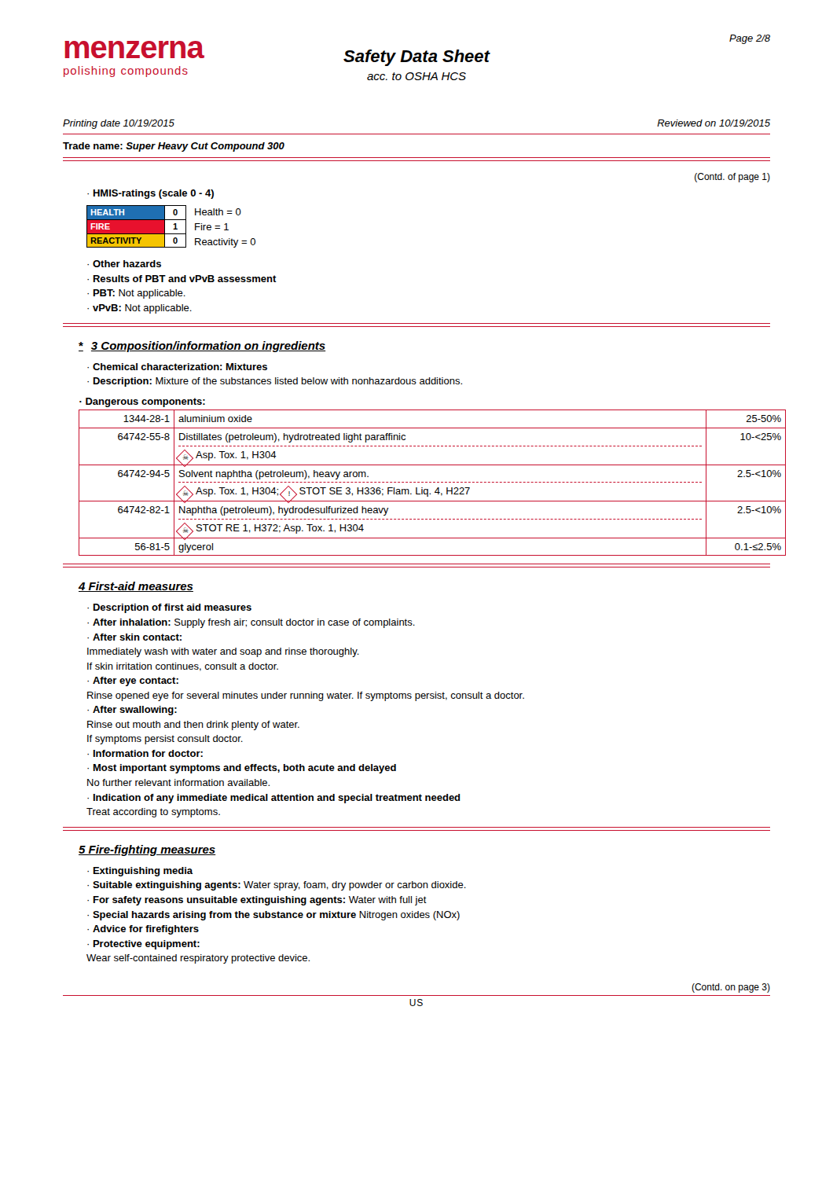menzerna
polishing compounds
Page 2/8
Safety Data Sheet
acc. to OSHA HCS
Printing date 10/19/2015 Reviewed on 10/19/2015
Trade name: Super Heavy Cut Compound 300
(Contd. of page 1)
HMIS-ratings (scale 0 - 4)
| HEALTH | 0 |
| FIRE | 1 |
| REACTIVITY | 0 |
Health = 0
Fire = 1
Reactivity = 0
Other hazards
Results of PBT and vPvB assessment
PBT: Not applicable.
vPvB: Not applicable.
*3 Composition/information on ingredients
Chemical characterization: Mixtures
Description: Mixture of the substances listed below with nonhazardous additions.
| · Dangerous components: |
| 1344-28-1 | aluminium oxide | 25-50% |
| 64742-55-8 | Distillates (petroleum), hydrotreated light paraffinic ☠ Asp. Tox. 1, H304 | 10-<25% |
| 64742-94-5 | Solvent naphtha (petroleum), heavy arom. ☠ Asp. Tox. 1, H304; ! STOT SE 3, H336; Flam. Liq. 4, H227 | 2.5-<10% |
| 64742-82-1 | Naphtha (petroleum), hydrodesulfurized heavy ☠ STOT RE 1, H372; Asp. Tox. 1, H304 | 2.5-<10% |
| 56-81-5 | glycerol | 0.1-≤2.5% |
4 First-aid measures
Description of first aid measures
After inhalation: Supply fresh air; consult doctor in case of complaints.
After skin contact:
Immediately wash with water and soap and rinse thoroughly.
If skin irritation continues, consult a doctor.
After eye contact:
Rinse opened eye for several minutes under running water. If symptoms persist, consult a doctor.
After swallowing:
Rinse out mouth and then drink plenty of water.
If symptoms persist consult doctor.
Information for doctor:
Most important symptoms and effects, both acute and delayed
No further relevant information available.
Indication of any immediate medical attention and special treatment needed
Treat according to symptoms.
5 Fire-fighting measures
Extinguishing media
Suitable extinguishing agents: Water spray, foam, dry powder or carbon dioxide.
For safety reasons unsuitable extinguishing agents: Water with full jet
Special hazards arising from the substance or mixture Nitrogen oxides (NOx)
Advice for firefighters
Protective equipment:
Wear self-contained respiratory protective device.
(Contd. on page 3)
US